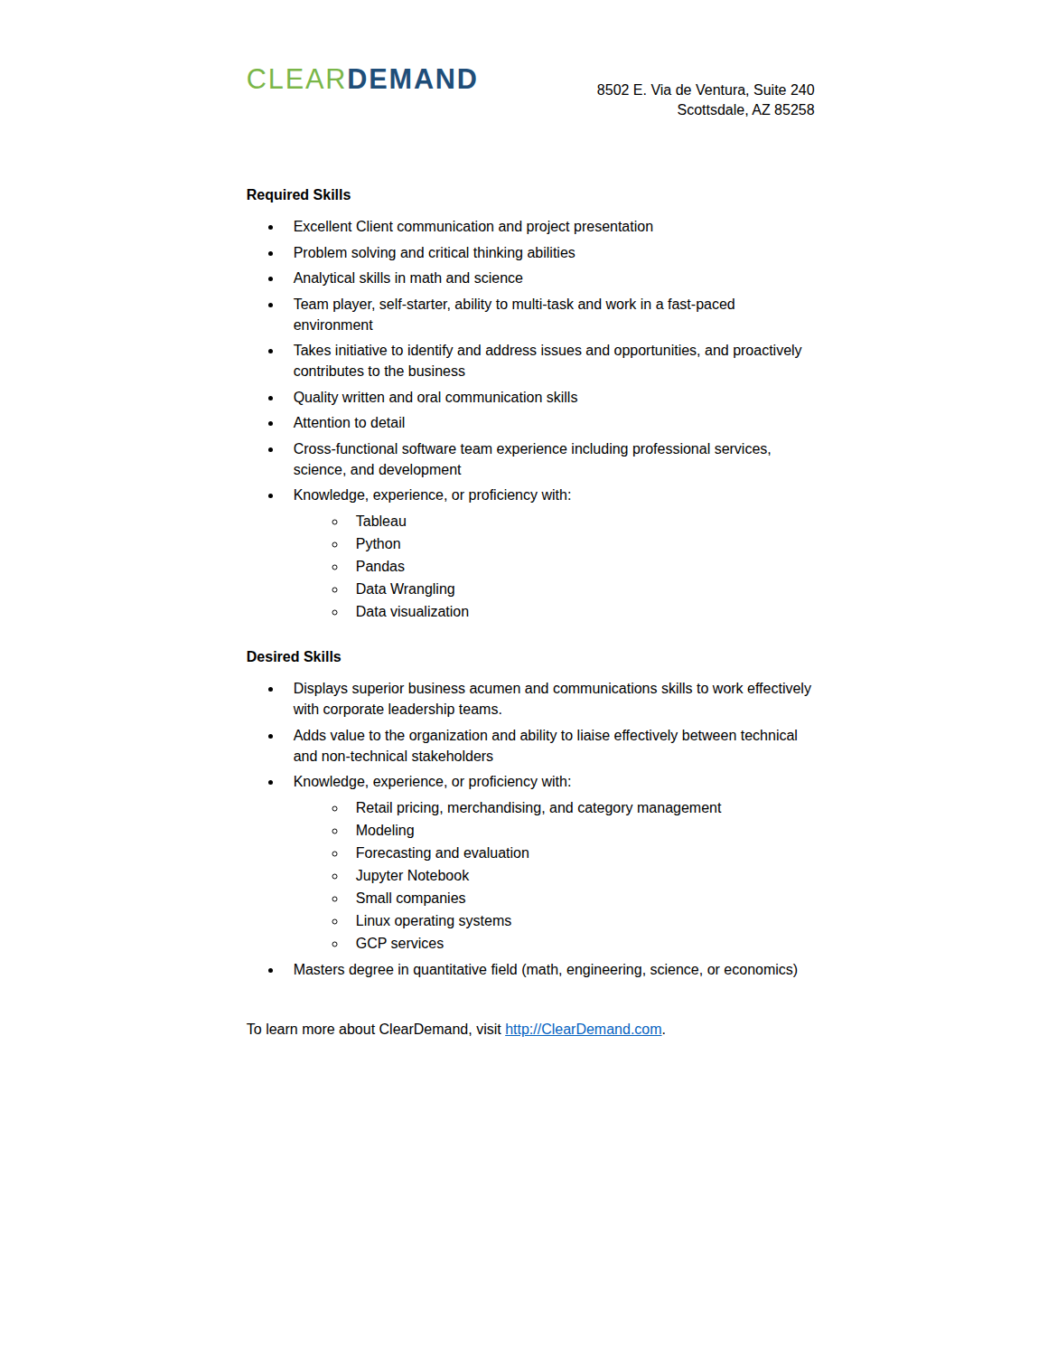CLEAR DEMAND
8502 E. Via de Ventura, Suite 240
Scottsdale, AZ 85258
Required Skills
Excellent Client communication and project presentation
Problem solving and critical thinking abilities
Analytical skills in math and science
Team player, self-starter, ability to multi-task and work in a fast-paced environment
Takes initiative to identify and address issues and opportunities, and proactively contributes to the business
Quality written and oral communication skills
Attention to detail
Cross-functional software team experience including professional services, science, and development
Knowledge, experience, or proficiency with:
Tableau
Python
Pandas
Data Wrangling
Data visualization
Desired Skills
Displays superior business acumen and communications skills to work effectively with corporate leadership teams.
Adds value to the organization and ability to liaise effectively between technical and non-technical stakeholders
Knowledge, experience, or proficiency with:
Retail pricing, merchandising, and category management
Modeling
Forecasting and evaluation
Jupyter Notebook
Small companies
Linux operating systems
GCP services
Masters degree in quantitative field (math, engineering, science, or economics)
To learn more about ClearDemand, visit http://ClearDemand.com.